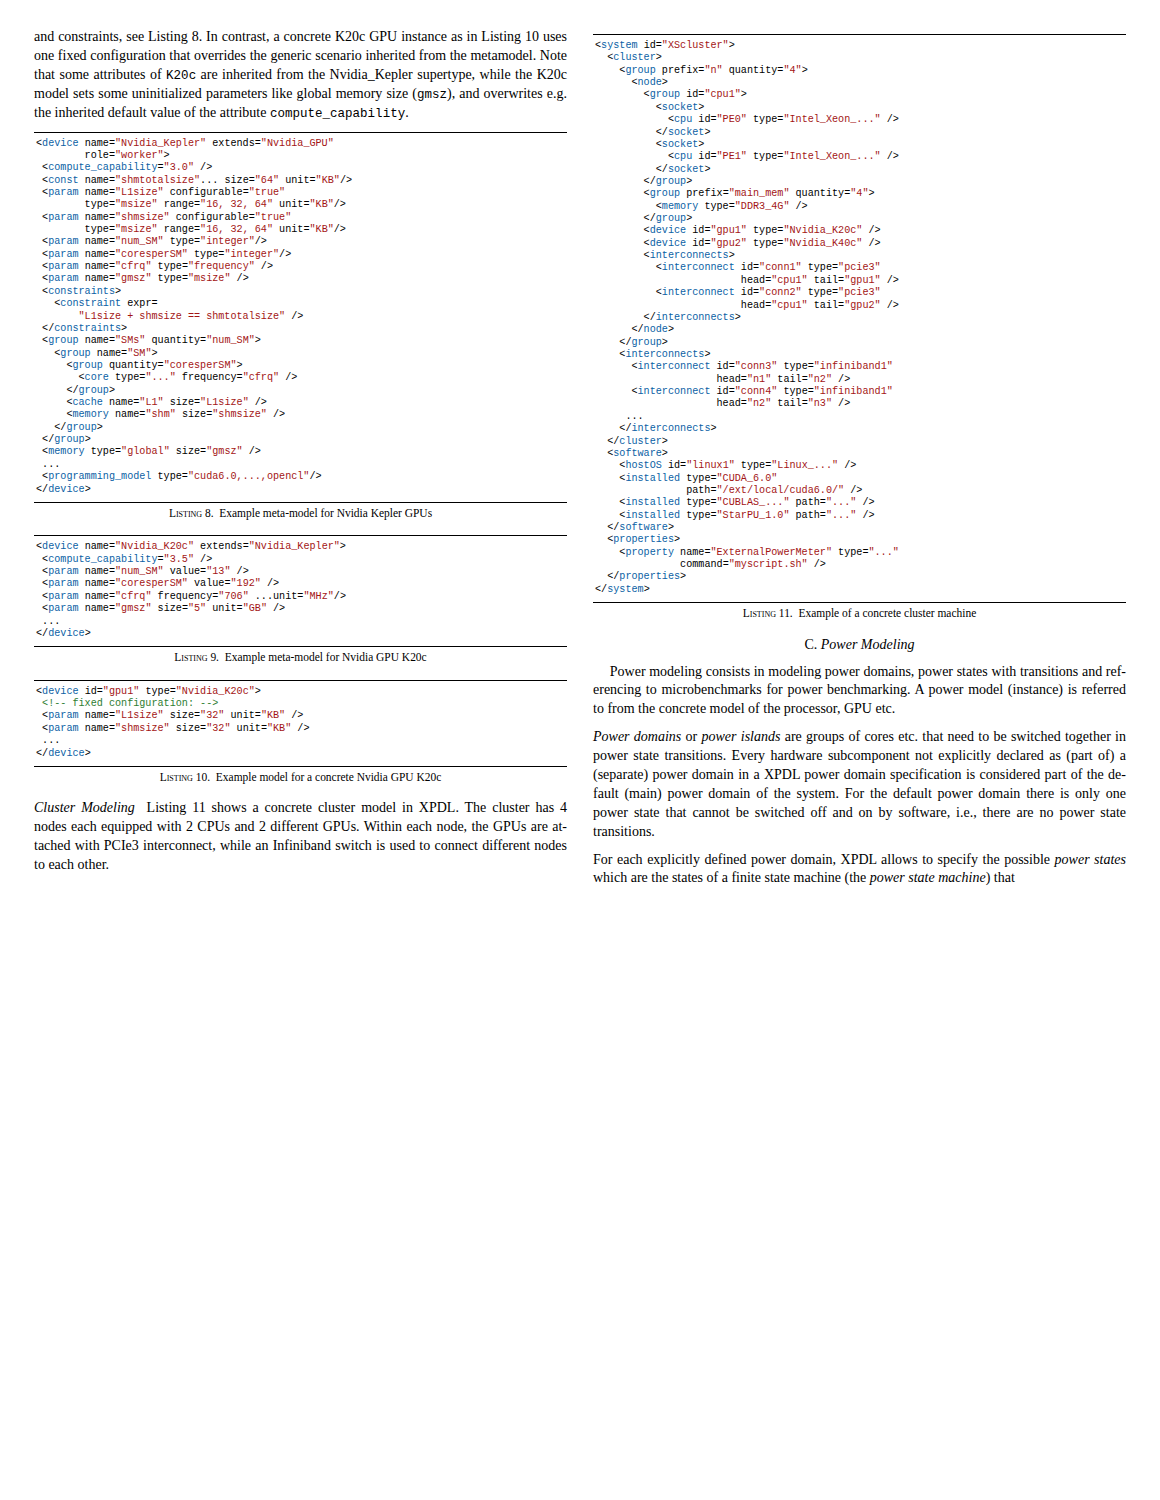and constraints, see Listing 8. In contrast, a concrete K20c GPU instance as in Listing 10 uses one fixed configuration that overrides the generic scenario inherited from the metamodel. Note that some attributes of K20c are inherited from the Nvidia_Kepler supertype, while the K20c model sets some uninitialized parameters like global memory size (gmsz), and overwrites e.g. the inherited default value of the attribute compute_capability.
<device name="Nvidia_Kepler" extends="Nvidia_GPU"
        role="worker">
 <compute_capability="3.0" />
 <const name="shmtotalsize"... size="64" unit="KB"/>
 <param name="L1size" configurable="true"
        type="msize" range="16, 32, 64" unit="KB"/>
 <param name="shmsize" configurable="true"
        type="msize" range="16, 32, 64" unit="KB"/>
 <param name="num_SM" type="integer"/>
 <param name="coresperSM" type="integer"/>
 <param name="cfrq" type="frequency" />
 <param name="gmsz" type="msize" />
 <constraints>
   <constraint expr=
       "L1size + shmsize == shmtotalsize" />
 </constraints>
 <group name="SMs" quantity="num_SM">
   <group name="SM">
     <group quantity="coresperSM">
       <core type="..." frequency="cfrq" />
     </group>
     <cache name="L1" size="L1size" />
     <memory name="shm" size="shmsize" />
   </group>
 </group>
 <memory type="global" size="gmsz" />
 ...
 <programming_model type="cuda6.0,...,opencl"/>
</device>
Listing 8. Example meta-model for Nvidia Kepler GPUs
<device name="Nvidia_K20c" extends="Nvidia_Kepler">
 <compute_capability="3.5" />
 <param name="num_SM" value="13" />
 <param name="coresperSM" value="192" />
 <param name="cfrq" frequency="706" ...unit="MHz"/>
 <param name="gmsz" size="5" unit="GB" />
 ...
</device>
Listing 9. Example meta-model for Nvidia GPU K20c
<device id="gpu1" type="Nvidia_K20c">
 <!-- fixed configuration: -->
 <param name="L1size" size="32" unit="KB" />
 <param name="shmsize" size="32" unit="KB" />
 ...
</device>
Listing 10. Example model for a concrete Nvidia GPU K20c
Cluster Modeling Listing 11 shows a concrete cluster model in XPDL. The cluster has 4 nodes each equipped with 2 CPUs and 2 different GPUs. Within each node, the GPUs are attached with PCIe3 interconnect, while an Infiniband switch is used to connect different nodes to each other.
<system id="XScluster">
  <cluster>
    <group prefix="n" quantity="4">
      <node>
        <group id="cpu1">
          <socket>
            <cpu id="PE0" type="Intel_Xeon_..." />
          </socket>
          <socket>
            <cpu id="PE1" type="Intel_Xeon_..." />
          </socket>
        </group>
        <group prefix="main_mem" quantity="4">
          <memory type="DDR3_4G" />
        </group>
        <device id="gpu1" type="Nvidia_K20c" />
        <device id="gpu2" type="Nvidia_K40c" />
        <interconnects>
          <interconnect id="conn1" type="pcie3"
                        head="cpu1" tail="gpu1" />
          <interconnect id="conn2" type="pcie3"
                        head="cpu1" tail="gpu2" />
        </interconnects>
      </node>
    </group>
    <interconnects>
      <interconnect id="conn3" type="infiniband1"
                    head="n1" tail="n2" />
      <interconnect id="conn4" type="infiniband1"
                    head="n2" tail="n3" />
     ...
    </interconnects>
  </cluster>
  <software>
    <hostOS id="linux1" type="Linux_..." />
    <installed type="CUDA_6.0"
               path="/ext/local/cuda6.0/" />
    <installed type="CUBLAS_..." path="..." />
    <installed type="StarPU_1.0" path="..." />
  </software>
  <properties>
    <property name="ExternalPowerMeter" type="..."
              command="myscript.sh" />
  </properties>
</system>
Listing 11. Example of a concrete cluster machine
C. Power Modeling
Power modeling consists in modeling power domains, power states with transitions and referencing to microbenchmarks for power benchmarking. A power model (instance) is referred to from the concrete model of the processor, GPU etc.
Power domains or power islands are groups of cores etc. that need to be switched together in power state transitions. Every hardware subcomponent not explicitly declared as (part of) a (separate) power domain in a XPDL power domain specification is considered part of the default (main) power domain of the system. For the default power domain there is only one power state that cannot be switched off and on by software, i.e., there are no power state transitions.
For each explicitly defined power domain, XPDL allows to specify the possible power states which are the states of a finite state machine (the power state machine) that